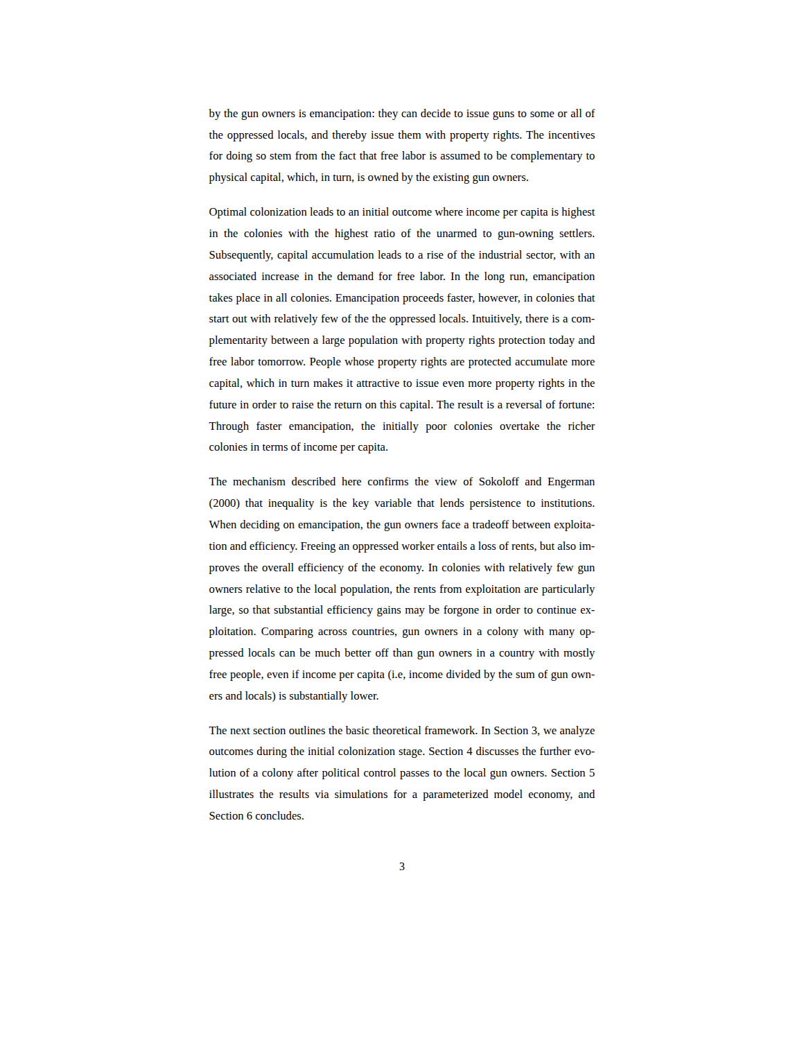by the gun owners is emancipation: they can decide to issue guns to some or all of the oppressed locals, and thereby issue them with property rights. The incentives for doing so stem from the fact that free labor is assumed to be complementary to physical capital, which, in turn, is owned by the existing gun owners.
Optimal colonization leads to an initial outcome where income per capita is highest in the colonies with the highest ratio of the unarmed to gun-owning settlers. Subsequently, capital accumulation leads to a rise of the industrial sector, with an associated increase in the demand for free labor. In the long run, emancipation takes place in all colonies. Emancipation proceeds faster, however, in colonies that start out with relatively few of the the oppressed locals. Intuitively, there is a complementarity between a large population with property rights protection today and free labor tomorrow. People whose property rights are protected accumulate more capital, which in turn makes it attractive to issue even more property rights in the future in order to raise the return on this capital. The result is a reversal of fortune: Through faster emancipation, the initially poor colonies overtake the richer colonies in terms of income per capita.
The mechanism described here confirms the view of Sokoloff and Engerman (2000) that inequality is the key variable that lends persistence to institutions. When deciding on emancipation, the gun owners face a tradeoff between exploitation and efficiency. Freeing an oppressed worker entails a loss of rents, but also improves the overall efficiency of the economy. In colonies with relatively few gun owners relative to the local population, the rents from exploitation are particularly large, so that substantial efficiency gains may be forgone in order to continue exploitation. Comparing across countries, gun owners in a colony with many oppressed locals can be much better off than gun owners in a country with mostly free people, even if income per capita (i.e, income divided by the sum of gun owners and locals) is substantially lower.
The next section outlines the basic theoretical framework. In Section 3, we analyze outcomes during the initial colonization stage. Section 4 discusses the further evolution of a colony after political control passes to the local gun owners. Section 5 illustrates the results via simulations for a parameterized model economy, and Section 6 concludes.
3